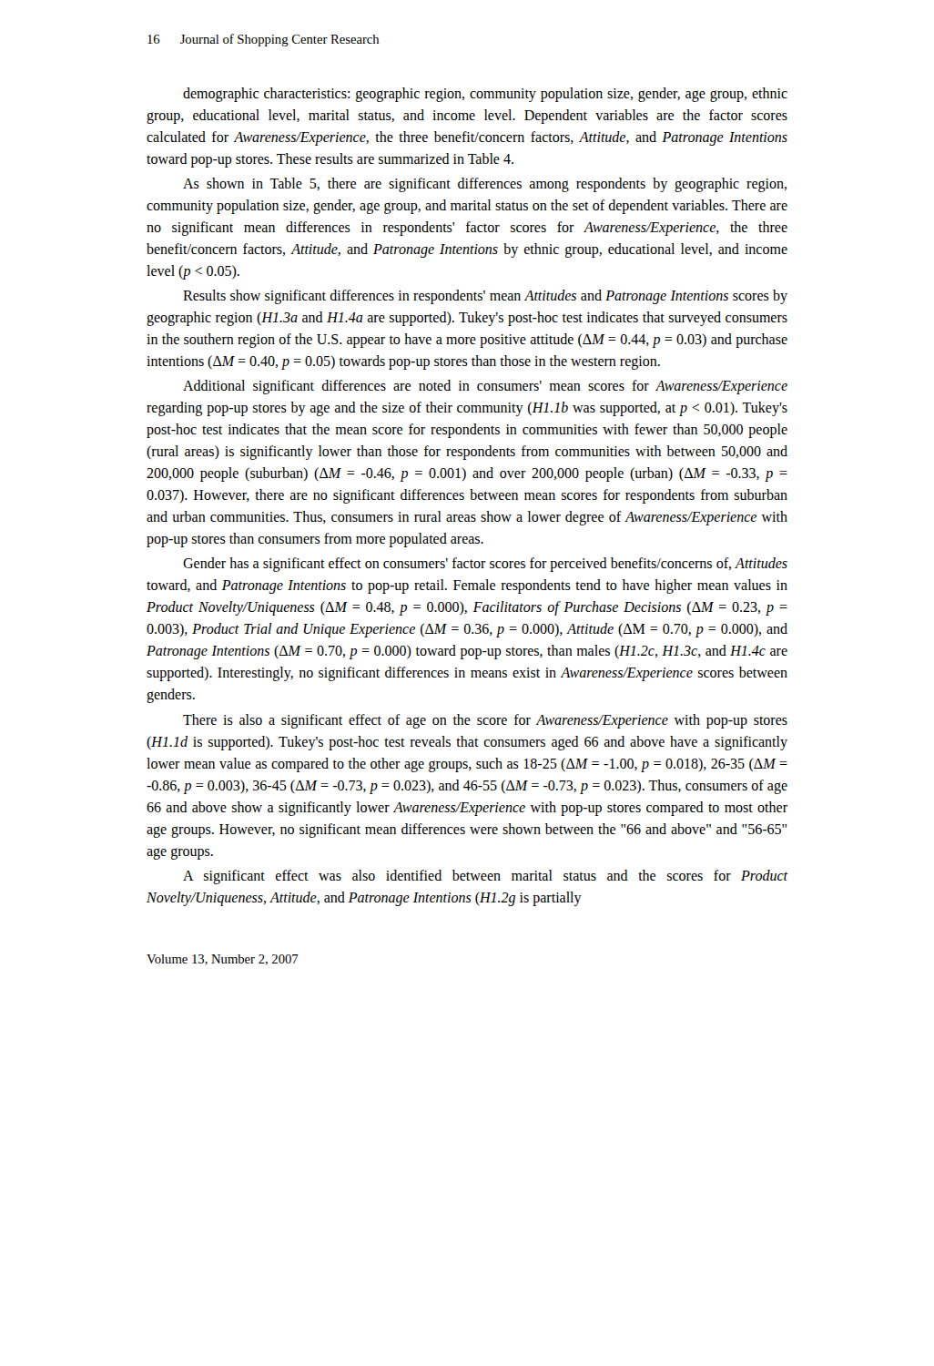16 Journal of Shopping Center Research
demographic characteristics: geographic region, community population size, gender, age group, ethnic group, educational level, marital status, and income level. Dependent variables are the factor scores calculated for Awareness/Experience, the three benefit/concern factors, Attitude, and Patronage Intentions toward pop-up stores. These results are summarized in Table 4.
As shown in Table 5, there are significant differences among respondents by geographic region, community population size, gender, age group, and marital status on the set of dependent variables. There are no significant mean differences in respondents' factor scores for Awareness/Experience, the three benefit/concern factors, Attitude, and Patronage Intentions by ethnic group, educational level, and income level (p < 0.05).
Results show significant differences in respondents' mean Attitudes and Patronage Intentions scores by geographic region (H1.3a and H1.4a are supported). Tukey's post-hoc test indicates that surveyed consumers in the southern region of the U.S. appear to have a more positive attitude (ΔM = 0.44, p = 0.03) and purchase intentions (ΔM = 0.40, p = 0.05) towards pop-up stores than those in the western region.
Additional significant differences are noted in consumers' mean scores for Awareness/Experience regarding pop-up stores by age and the size of their community (H1.1b was supported, at p < 0.01). Tukey's post-hoc test indicates that the mean score for respondents in communities with fewer than 50,000 people (rural areas) is significantly lower than those for respondents from communities with between 50,000 and 200,000 people (suburban) (ΔM = -0.46, p = 0.001) and over 200,000 people (urban) (ΔM = -0.33, p = 0.037). However, there are no significant differences between mean scores for respondents from suburban and urban communities. Thus, consumers in rural areas show a lower degree of Awareness/Experience with pop-up stores than consumers from more populated areas.
Gender has a significant effect on consumers' factor scores for perceived benefits/concerns of, Attitudes toward, and Patronage Intentions to pop-up retail. Female respondents tend to have higher mean values in Product Novelty/Uniqueness (ΔM = 0.48, p = 0.000), Facilitators of Purchase Decisions (ΔM = 0.23, p = 0.003), Product Trial and Unique Experience (ΔM = 0.36, p = 0.000), Attitude (ΔM = 0.70, p = 0.000), and Patronage Intentions (ΔM = 0.70, p = 0.000) toward pop-up stores, than males (H1.2c, H1.3c, and H1.4c are supported). Interestingly, no significant differences in means exist in Awareness/Experience scores between genders.
There is also a significant effect of age on the score for Awareness/Experience with pop-up stores (H1.1d is supported). Tukey's post-hoc test reveals that consumers aged 66 and above have a significantly lower mean value as compared to the other age groups, such as 18-25 (ΔM = -1.00, p = 0.018), 26-35 (ΔM = -0.86, p = 0.003), 36-45 (ΔM = -0.73, p = 0.023), and 46-55 (ΔM = -0.73, p = 0.023). Thus, consumers of age 66 and above show a significantly lower Awareness/Experience with pop-up stores compared to most other age groups. However, no significant mean differences were shown between the "66 and above" and "56-65" age groups.
A significant effect was also identified between marital status and the scores for Product Novelty/Uniqueness, Attitude, and Patronage Intentions (H1.2g is partially
Volume 13, Number 2, 2007